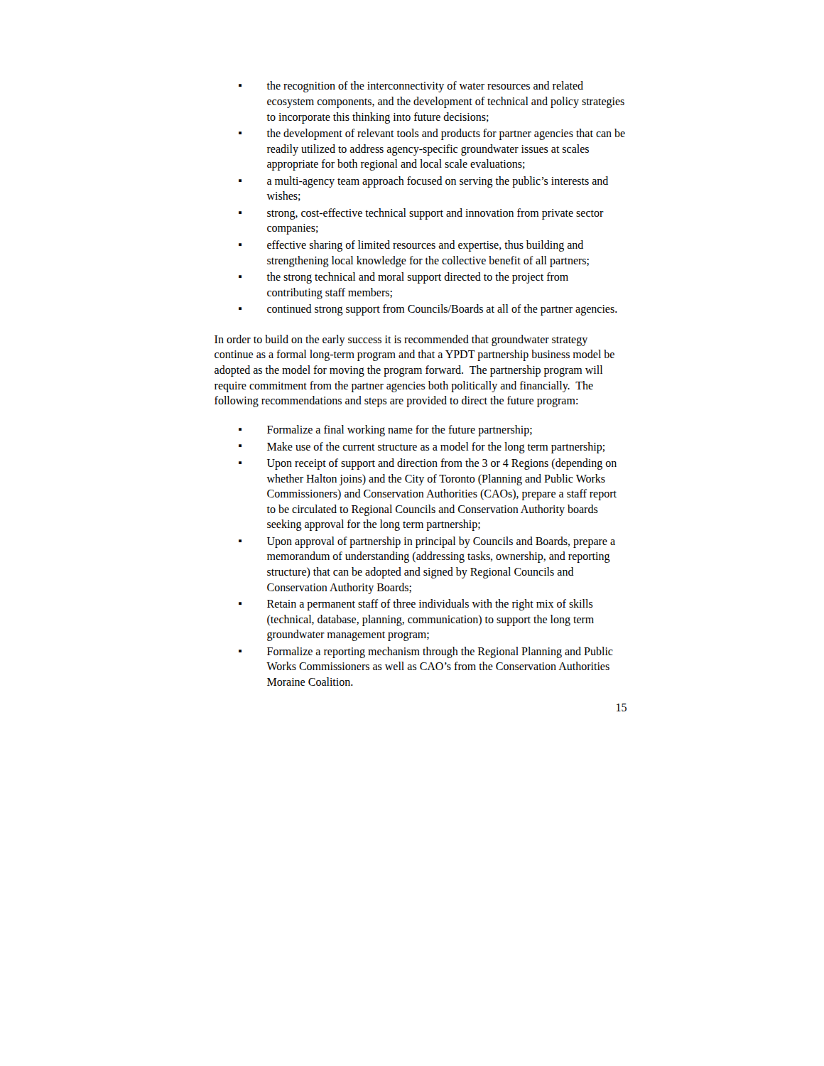the recognition of the interconnectivity of water resources and related ecosystem components, and the development of technical and policy strategies to incorporate this thinking into future decisions;
the development of relevant tools and products for partner agencies that can be readily utilized to address agency-specific groundwater issues at scales appropriate for both regional and local scale evaluations;
a multi-agency team approach focused on serving the public’s interests and wishes;
strong, cost-effective technical support and innovation from private sector companies;
effective sharing of limited resources and expertise, thus building and strengthening local knowledge for the collective benefit of all partners;
the strong technical and moral support directed to the project from contributing staff members;
continued strong support from Councils/Boards at all of the partner agencies.
In order to build on the early success it is recommended that groundwater strategy continue as a formal long-term program and that a YPDT partnership business model be adopted as the model for moving the program forward. The partnership program will require commitment from the partner agencies both politically and financially. The following recommendations and steps are provided to direct the future program:
Formalize a final working name for the future partnership;
Make use of the current structure as a model for the long term partnership;
Upon receipt of support and direction from the 3 or 4 Regions (depending on whether Halton joins) and the City of Toronto (Planning and Public Works Commissioners) and Conservation Authorities (CAOs), prepare a staff report to be circulated to Regional Councils and Conservation Authority boards seeking approval for the long term partnership;
Upon approval of partnership in principal by Councils and Boards, prepare a memorandum of understanding (addressing tasks, ownership, and reporting structure) that can be adopted and signed by Regional Councils and Conservation Authority Boards;
Retain a permanent staff of three individuals with the right mix of skills (technical, database, planning, communication) to support the long term groundwater management program;
Formalize a reporting mechanism through the Regional Planning and Public Works Commissioners as well as CAO’s from the Conservation Authorities Moraine Coalition.
15